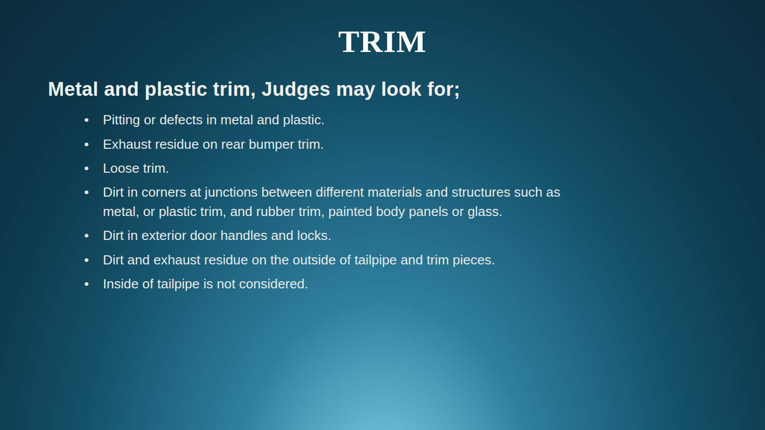TRIM
Metal and plastic trim, Judges may look for;
Pitting or defects in metal and plastic.
Exhaust residue on rear bumper trim.
Loose trim.
Dirt in corners at junctions between different materials and structures such as metal, or plastic trim, and rubber trim, painted body panels or glass.
Dirt in exterior door handles and locks.
Dirt and exhaust residue on the outside of tailpipe and trim pieces.
Inside of tailpipe is not considered.